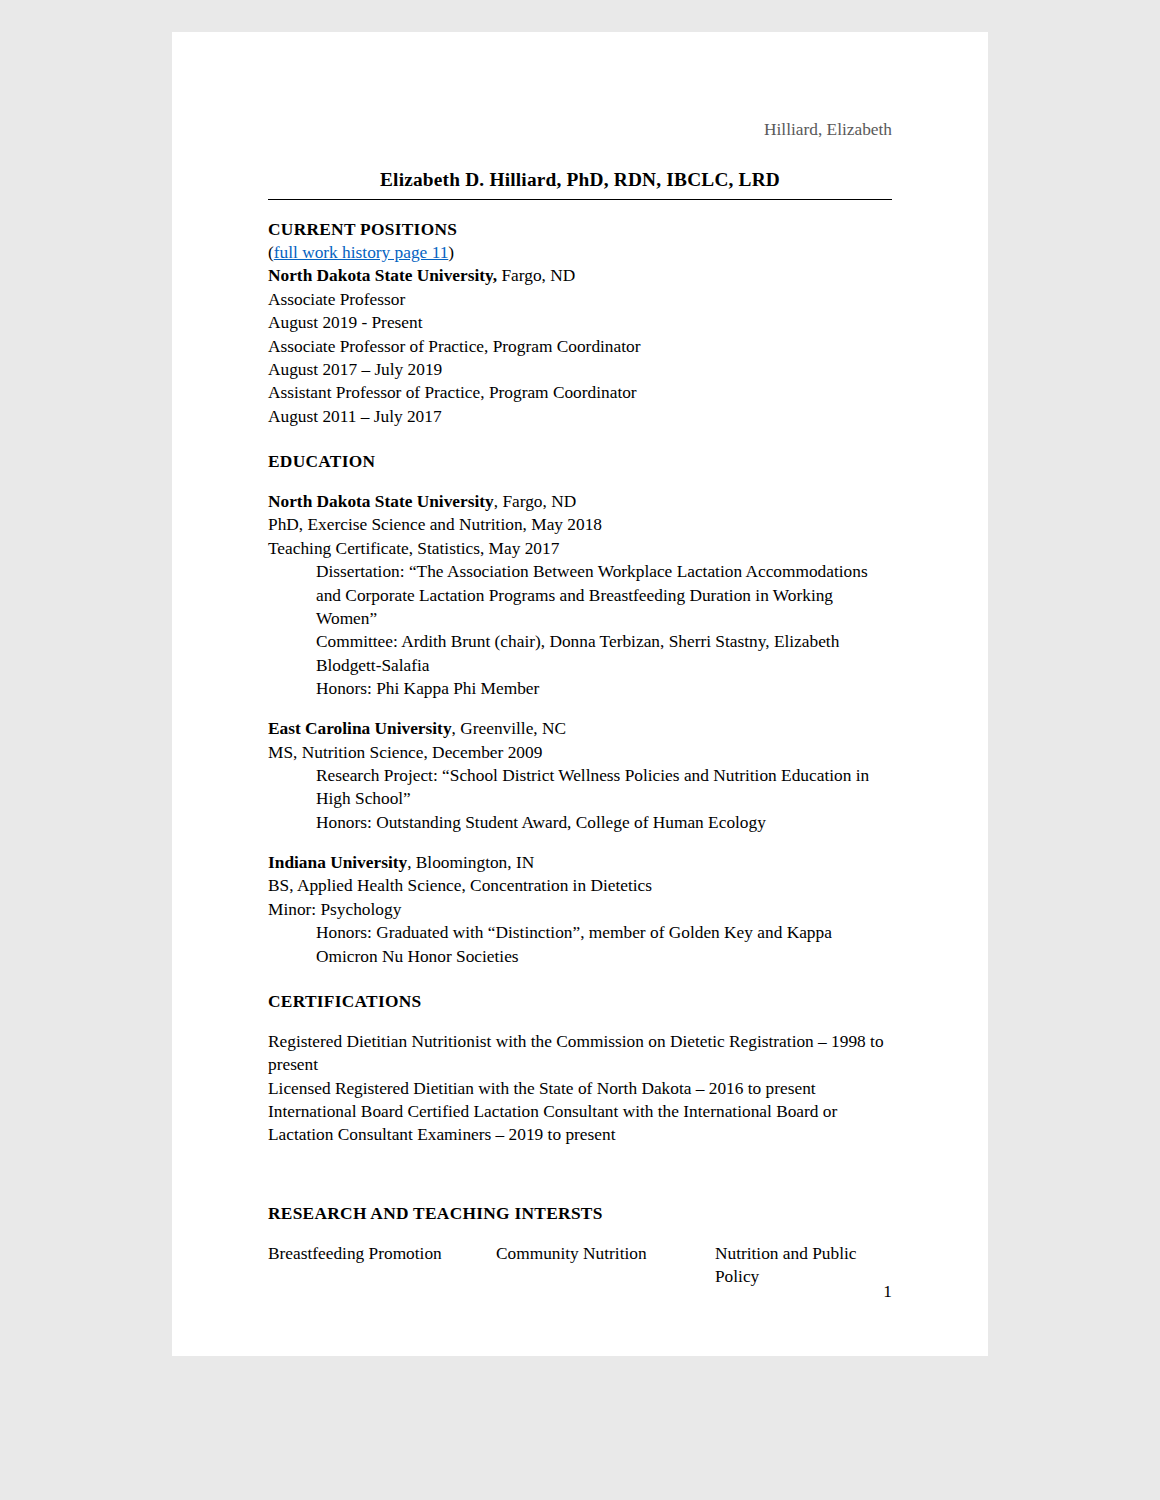Hilliard, Elizabeth
Elizabeth D. Hilliard, PhD, RDN, IBCLC, LRD
CURRENT POSITIONS
(full work history page 11)
North Dakota State University, Fargo, ND
Associate Professor
August 2019 - Present
Associate Professor of Practice, Program Coordinator
August 2017 – July 2019
Assistant Professor of Practice, Program Coordinator
August 2011 – July 2017
EDUCATION
North Dakota State University, Fargo, ND
PhD, Exercise Science and Nutrition, May 2018
Teaching Certificate, Statistics, May 2017
Dissertation: “The Association Between Workplace Lactation Accommodations and Corporate Lactation Programs and Breastfeeding Duration in Working Women”
Committee: Ardith Brunt (chair), Donna Terbizan, Sherri Stastny, Elizabeth Blodgett-Salafia
Honors: Phi Kappa Phi Member
East Carolina University, Greenville, NC
MS, Nutrition Science, December 2009
Research Project: “School District Wellness Policies and Nutrition Education in High School”
Honors: Outstanding Student Award, College of Human Ecology
Indiana University, Bloomington, IN
BS, Applied Health Science, Concentration in Dietetics
Minor: Psychology
Honors: Graduated with “Distinction”, member of Golden Key and Kappa Omicron Nu Honor Societies
CERTIFICATIONS
Registered Dietitian Nutritionist with the Commission on Dietetic Registration – 1998 to present
Licensed Registered Dietitian with the State of North Dakota – 2016 to present
International Board Certified Lactation Consultant with the International Board or Lactation Consultant Examiners – 2019 to present
RESEARCH AND TEACHING INTERSTS
Breastfeeding Promotion Community Nutrition Nutrition and Public Policy
1